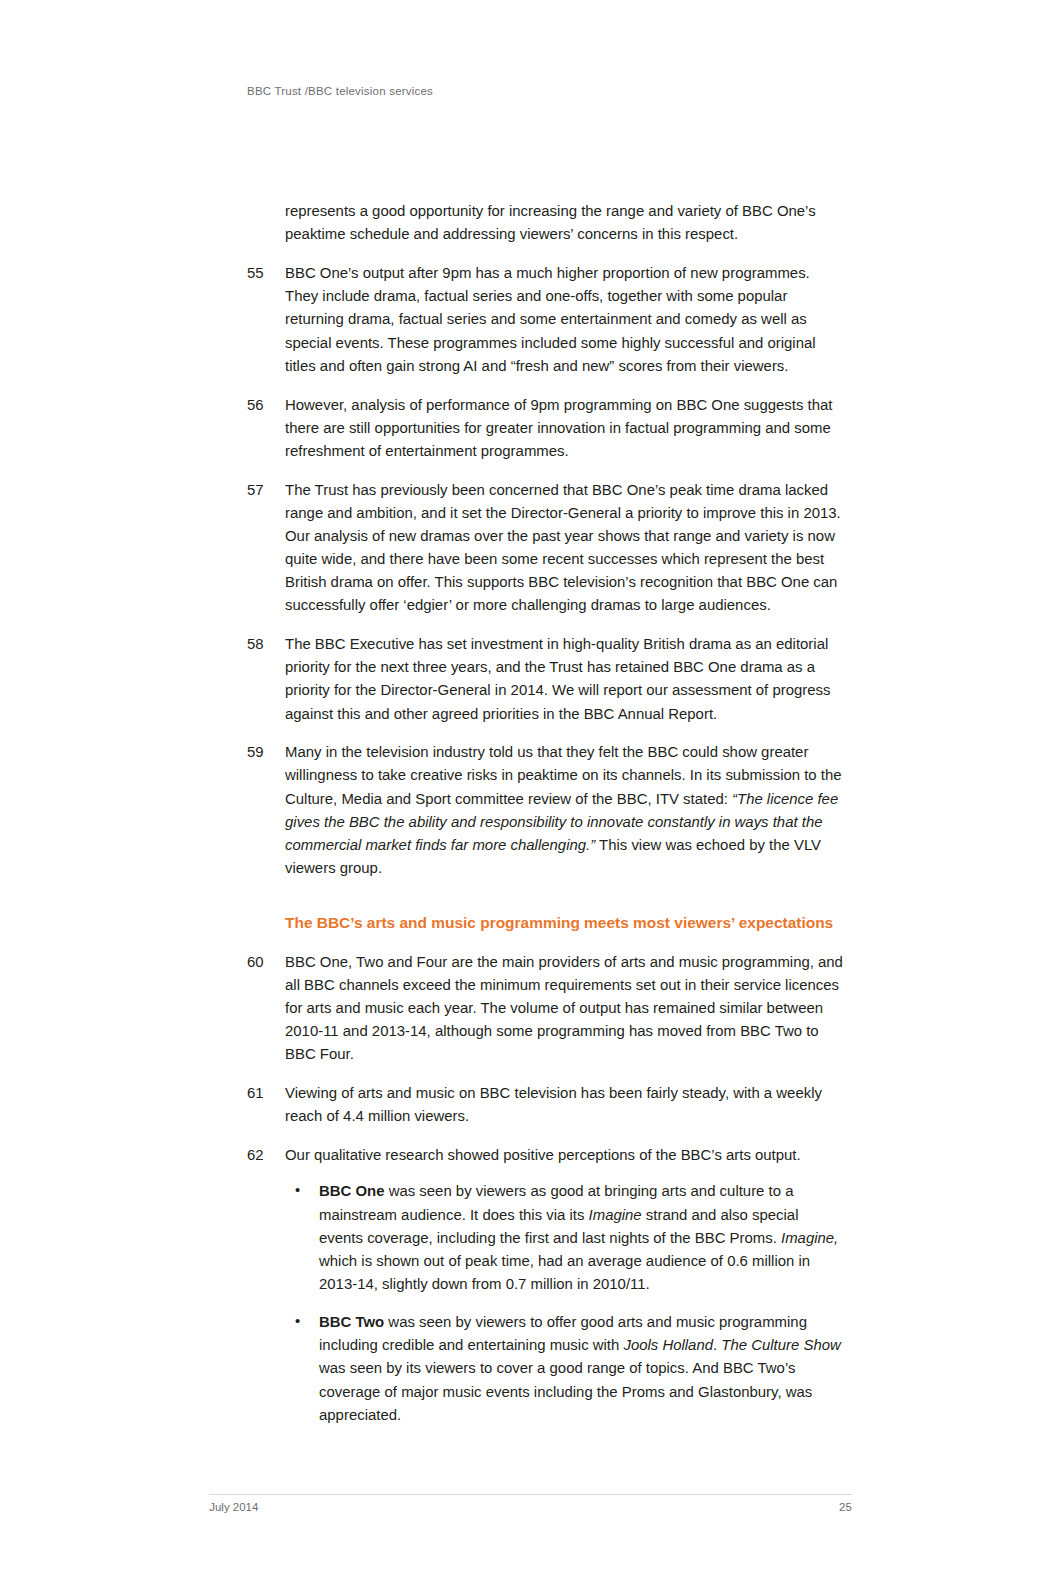BBC Trust /BBC television services
represents a good opportunity for increasing the range and variety of BBC One’s peaktime schedule and addressing viewers’ concerns in this respect.
55
BBC One’s output after 9pm has a much higher proportion of new programmes. They include drama, factual series and one-offs, together with some popular returning drama, factual series and some entertainment and comedy as well as special events. These programmes included some highly successful and original titles and often gain strong AI and “fresh and new” scores from their viewers.
56
However, analysis of performance of 9pm programming on BBC One suggests that there are still opportunities for greater innovation in factual programming and some refreshment of entertainment programmes.
57
The Trust has previously been concerned that BBC One’s peak time drama lacked range and ambition, and it set the Director-General a priority to improve this in 2013. Our analysis of new dramas over the past year shows that range and variety is now quite wide, and there have been some recent successes which represent the best British drama on offer. This supports BBC television’s recognition that BBC One can successfully offer ‘edgier’ or more challenging dramas to large audiences.
58
The BBC Executive has set investment in high-quality British drama as an editorial priority for the next three years, and the Trust has retained BBC One drama as a priority for the Director-General in 2014. We will report our assessment of progress against this and other agreed priorities in the BBC Annual Report.
59
Many in the television industry told us that they felt the BBC could show greater willingness to take creative risks in peaktime on its channels. In its submission to the Culture, Media and Sport committee review of the BBC, ITV stated: “The licence fee gives the BBC the ability and responsibility to innovate constantly in ways that the commercial market finds far more challenging.” This view was echoed by the VLV viewers group.
The BBC’s arts and music programming meets most viewers’ expectations
60
BBC One, Two and Four are the main providers of arts and music programming, and all BBC channels exceed the minimum requirements set out in their service licences for arts and music each year. The volume of output has remained similar between 2010-11 and 2013-14, although some programming has moved from BBC Two to BBC Four.
61
Viewing of arts and music on BBC television has been fairly steady, with a weekly reach of 4.4 million viewers.
62
Our qualitative research showed positive perceptions of the BBC’s arts output.
BBC One was seen by viewers as good at bringing arts and culture to a mainstream audience. It does this via its Imagine strand and also special events coverage, including the first and last nights of the BBC Proms. Imagine, which is shown out of peak time, had an average audience of 0.6 million in 2013-14, slightly down from 0.7 million in 2010/11.
BBC Two was seen by viewers to offer good arts and music programming including credible and entertaining music with Jools Holland. The Culture Show was seen by its viewers to cover a good range of topics. And BBC Two’s coverage of major music events including the Proms and Glastonbury, was appreciated.
July 2014
25